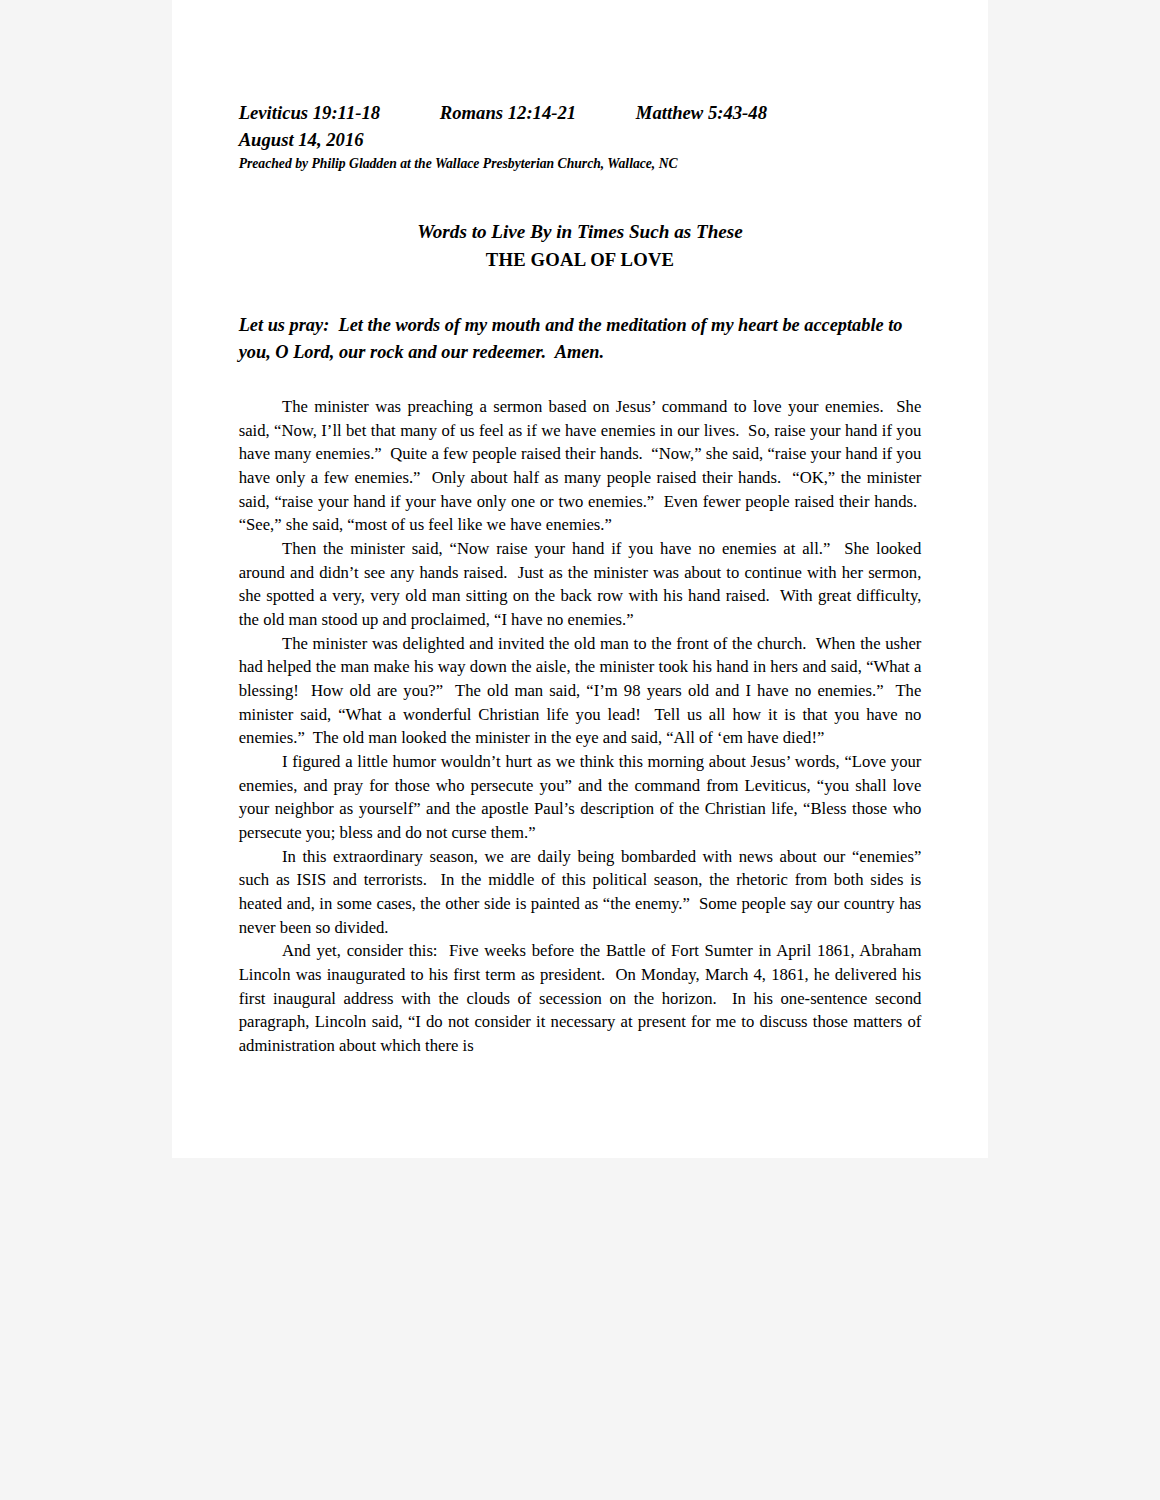Leviticus 19:11-18 Romans 12:14-21 Matthew 5:43-48
August 14, 2016
Preached by Philip Gladden at the Wallace Presbyterian Church, Wallace, NC
Words to Live By in Times Such as These
THE GOAL OF LOVE
Let us pray: Let the words of my mouth and the meditation of my heart be acceptable to you, O Lord, our rock and our redeemer. Amen.
The minister was preaching a sermon based on Jesus’ command to love your enemies. She said, “Now, I’ll bet that many of us feel as if we have enemies in our lives. So, raise your hand if you have many enemies.” Quite a few people raised their hands. “Now,” she said, “raise your hand if you have only a few enemies.” Only about half as many people raised their hands. “OK,” the minister said, “raise your hand if your have only one or two enemies.” Even fewer people raised their hands. “See,” she said, “most of us feel like we have enemies.”
Then the minister said, “Now raise your hand if you have no enemies at all.” She looked around and didn’t see any hands raised. Just as the minister was about to continue with her sermon, she spotted a very, very old man sitting on the back row with his hand raised. With great difficulty, the old man stood up and proclaimed, “I have no enemies.”
The minister was delighted and invited the old man to the front of the church. When the usher had helped the man make his way down the aisle, the minister took his hand in hers and said, “What a blessing! How old are you?” The old man said, “I’m 98 years old and I have no enemies.” The minister said, “What a wonderful Christian life you lead! Tell us all how it is that you have no enemies.” The old man looked the minister in the eye and said, “All of ‘em have died!”
I figured a little humor wouldn’t hurt as we think this morning about Jesus’ words, “Love your enemies, and pray for those who persecute you” and the command from Leviticus, “you shall love your neighbor as yourself” and the apostle Paul’s description of the Christian life, “Bless those who persecute you; bless and do not curse them.”
In this extraordinary season, we are daily being bombarded with news about our “enemies” such as ISIS and terrorists. In the middle of this political season, the rhetoric from both sides is heated and, in some cases, the other side is painted as “the enemy.” Some people say our country has never been so divided.
And yet, consider this: Five weeks before the Battle of Fort Sumter in April 1861, Abraham Lincoln was inaugurated to his first term as president. On Monday, March 4, 1861, he delivered his first inaugural address with the clouds of secession on the horizon. In his one-sentence second paragraph, Lincoln said, “I do not consider it necessary at present for me to discuss those matters of administration about which there is